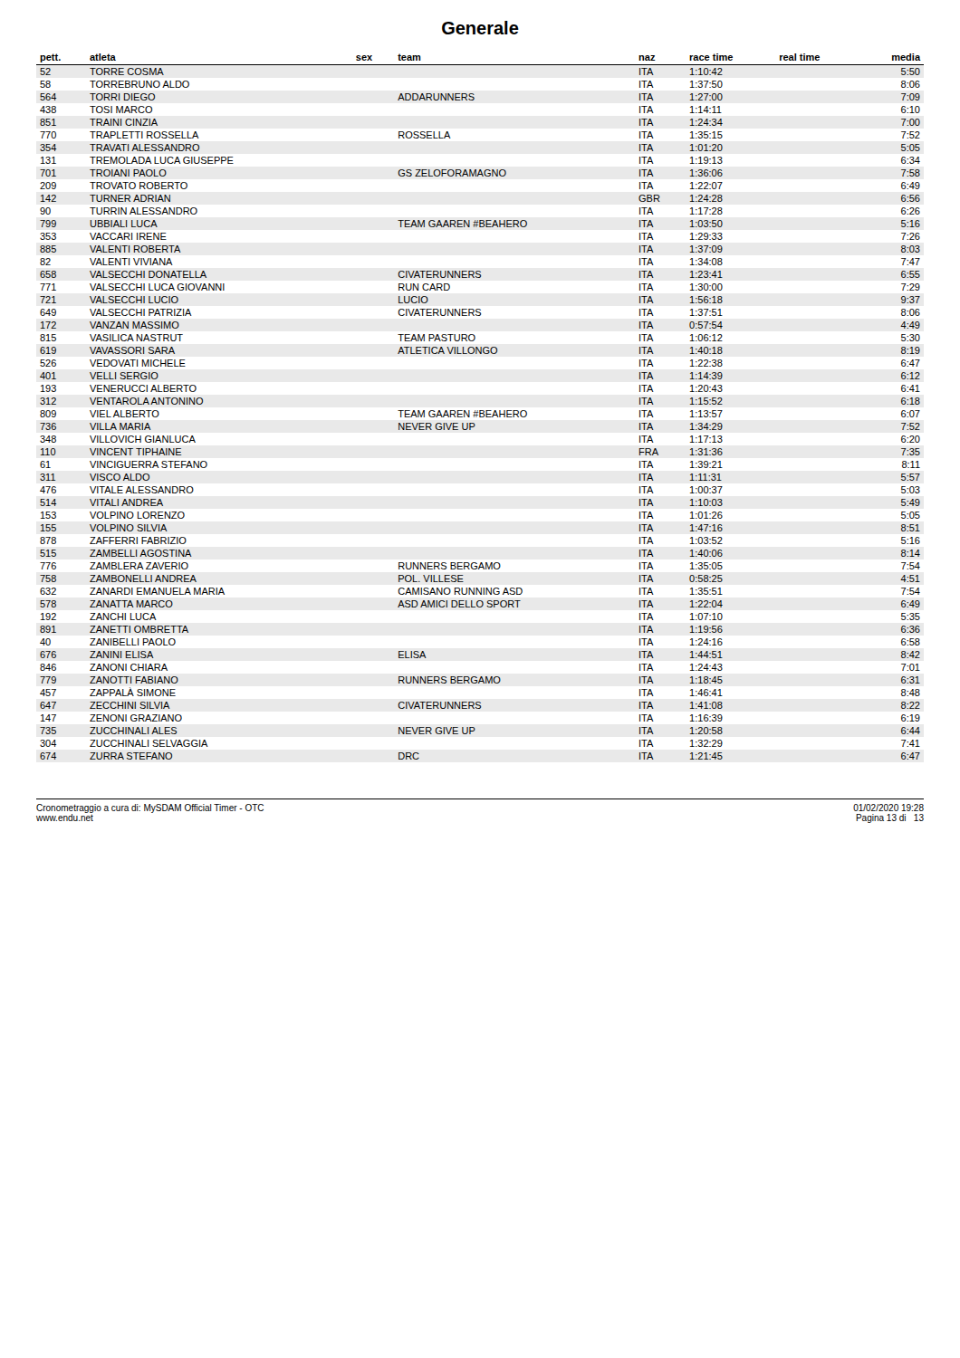Generale
| pett. | atleta | sex | team | naz | race time | real time | media |
| --- | --- | --- | --- | --- | --- | --- | --- |
| 52 | TORRE COSMA | | | ITA | 1:10:42 | | 5:50 |
| 58 | TORREBRUNO ALDO | | | ITA | 1:37:50 | | 8:06 |
| 564 | TORRI DIEGO | | ADDARUNNERS | ITA | 1:27:00 | | 7:09 |
| 438 | TOSI MARCO | | | ITA | 1:14:11 | | 6:10 |
| 851 | TRAINI CINZIA | | | ITA | 1:24:34 | | 7:00 |
| 770 | TRAPLETTI ROSSELLA | | ROSSELLA | ITA | 1:35:15 | | 7:52 |
| 354 | TRAVATI ALESSANDRO | | | ITA | 1:01:20 | | 5:05 |
| 131 | TREMOLADA LUCA GIUSEPPE | | | ITA | 1:19:13 | | 6:34 |
| 701 | TROIANI PAOLO | | GS ZELOFORAMAGNO | ITA | 1:36:06 | | 7:58 |
| 209 | TROVATO ROBERTO | | | ITA | 1:22:07 | | 6:49 |
| 142 | TURNER ADRIAN | | | GBR | 1:24:28 | | 6:56 |
| 90 | TURRIN ALESSANDRO | | | ITA | 1:17:28 | | 6:26 |
| 799 | UBBIALI LUCA | | TEAM GAAREN #BEAHERO | ITA | 1:03:50 | | 5:16 |
| 353 | VACCARI IRENE | | | ITA | 1:29:33 | | 7:26 |
| 885 | VALENTI ROBERTA | | | ITA | 1:37:09 | | 8:03 |
| 82 | VALENTI VIVIANA | | | ITA | 1:34:08 | | 7:47 |
| 658 | VALSECCHI DONATELLA | | CIVATERUNNERS | ITA | 1:23:41 | | 6:55 |
| 771 | VALSECCHI LUCA GIOVANNI | | RUN CARD | ITA | 1:30:00 | | 7:29 |
| 721 | VALSECCHI LUCIO | | LUCIO | ITA | 1:56:18 | | 9:37 |
| 649 | VALSECCHI PATRIZIA | | CIVATERUNNERS | ITA | 1:37:51 | | 8:06 |
| 172 | VANZAN MASSIMO | | | ITA | 0:57:54 | | 4:49 |
| 815 | VASILICA NASTRUT | | TEAM PASTURO | ITA | 1:06:12 | | 5:30 |
| 619 | VAVASSORI SARA | | ATLETICA VILLONGO | ITA | 1:40:18 | | 8:19 |
| 526 | VEDOVATI MICHELE | | | ITA | 1:22:38 | | 6:47 |
| 401 | VELLI SERGIO | | | ITA | 1:14:39 | | 6:12 |
| 193 | VENERUCCI ALBERTO | | | ITA | 1:20:43 | | 6:41 |
| 312 | VENTAROLA ANTONINO | | | ITA | 1:15:52 | | 6:18 |
| 809 | VIEL ALBERTO | | TEAM GAAREN #BEAHERO | ITA | 1:13:57 | | 6:07 |
| 736 | VILLA MARIA | | NEVER GIVE UP | ITA | 1:34:29 | | 7:52 |
| 348 | VILLOVICH GIANLUCA | | | ITA | 1:17:13 | | 6:20 |
| 110 | VINCENT TIPHAINE | | | FRA | 1:31:36 | | 7:35 |
| 61 | VINCIGUERRA STEFANO | | | ITA | 1:39:21 | | 8:11 |
| 311 | VISCO ALDO | | | ITA | 1:11:31 | | 5:57 |
| 476 | VITALE ALESSANDRO | | | ITA | 1:00:37 | | 5:03 |
| 514 | VITALI ANDREA | | | ITA | 1:10:03 | | 5:49 |
| 153 | VOLPINO LORENZO | | | ITA | 1:01:26 | | 5:05 |
| 155 | VOLPINO SILVIA | | | ITA | 1:47:16 | | 8:51 |
| 878 | ZAFFERRI FABRIZIO | | | ITA | 1:03:52 | | 5:16 |
| 515 | ZAMBELLI AGOSTINA | | | ITA | 1:40:06 | | 8:14 |
| 776 | ZAMBLERA ZAVERIO | | RUNNERS BERGAMO | ITA | 1:35:05 | | 7:54 |
| 758 | ZAMBONELLI ANDREA | | POL. VILLESE | ITA | 0:58:25 | | 4:51 |
| 632 | ZANARDI EMANUELA MARIA | | CAMISANO RUNNING ASD | ITA | 1:35:51 | | 7:54 |
| 578 | ZANATTA MARCO | | ASD AMICI DELLO SPORT | ITA | 1:22:04 | | 6:49 |
| 192 | ZANCHI LUCA | | | ITA | 1:07:10 | | 5:35 |
| 891 | ZANETTI OMBRETTA | | | ITA | 1:19:56 | | 6:36 |
| 40 | ZANIBELLI PAOLO | | | ITA | 1:24:16 | | 6:58 |
| 676 | ZANINI ELISA | | ELISA | ITA | 1:44:51 | | 8:42 |
| 846 | ZANONI CHIARA | | | ITA | 1:24:43 | | 7:01 |
| 779 | ZANOTTI FABIANO | | RUNNERS BERGAMO | ITA | 1:18:45 | | 6:31 |
| 457 | ZAPPALÀ SIMONE | | | ITA | 1:46:41 | | 8:48 |
| 647 | ZECCHINI SILVIA | | CIVATERUNNERS | ITA | 1:41:08 | | 8:22 |
| 147 | ZENONI GRAZIANO | | | ITA | 1:16:39 | | 6:19 |
| 735 | ZUCCHINALI ALES | | NEVER GIVE UP | ITA | 1:20:58 | | 6:44 |
| 304 | ZUCCHINALI SELVAGGIA | | | ITA | 1:32:29 | | 7:41 |
| 674 | ZURRA STEFANO | | DRC | ITA | 1:21:45 | | 6:47 |
Cronometraggio a cura di: MySDAM Official Timer - OTC
www.endu.net
01/02/2020 19:28
Pagina 13 di 13